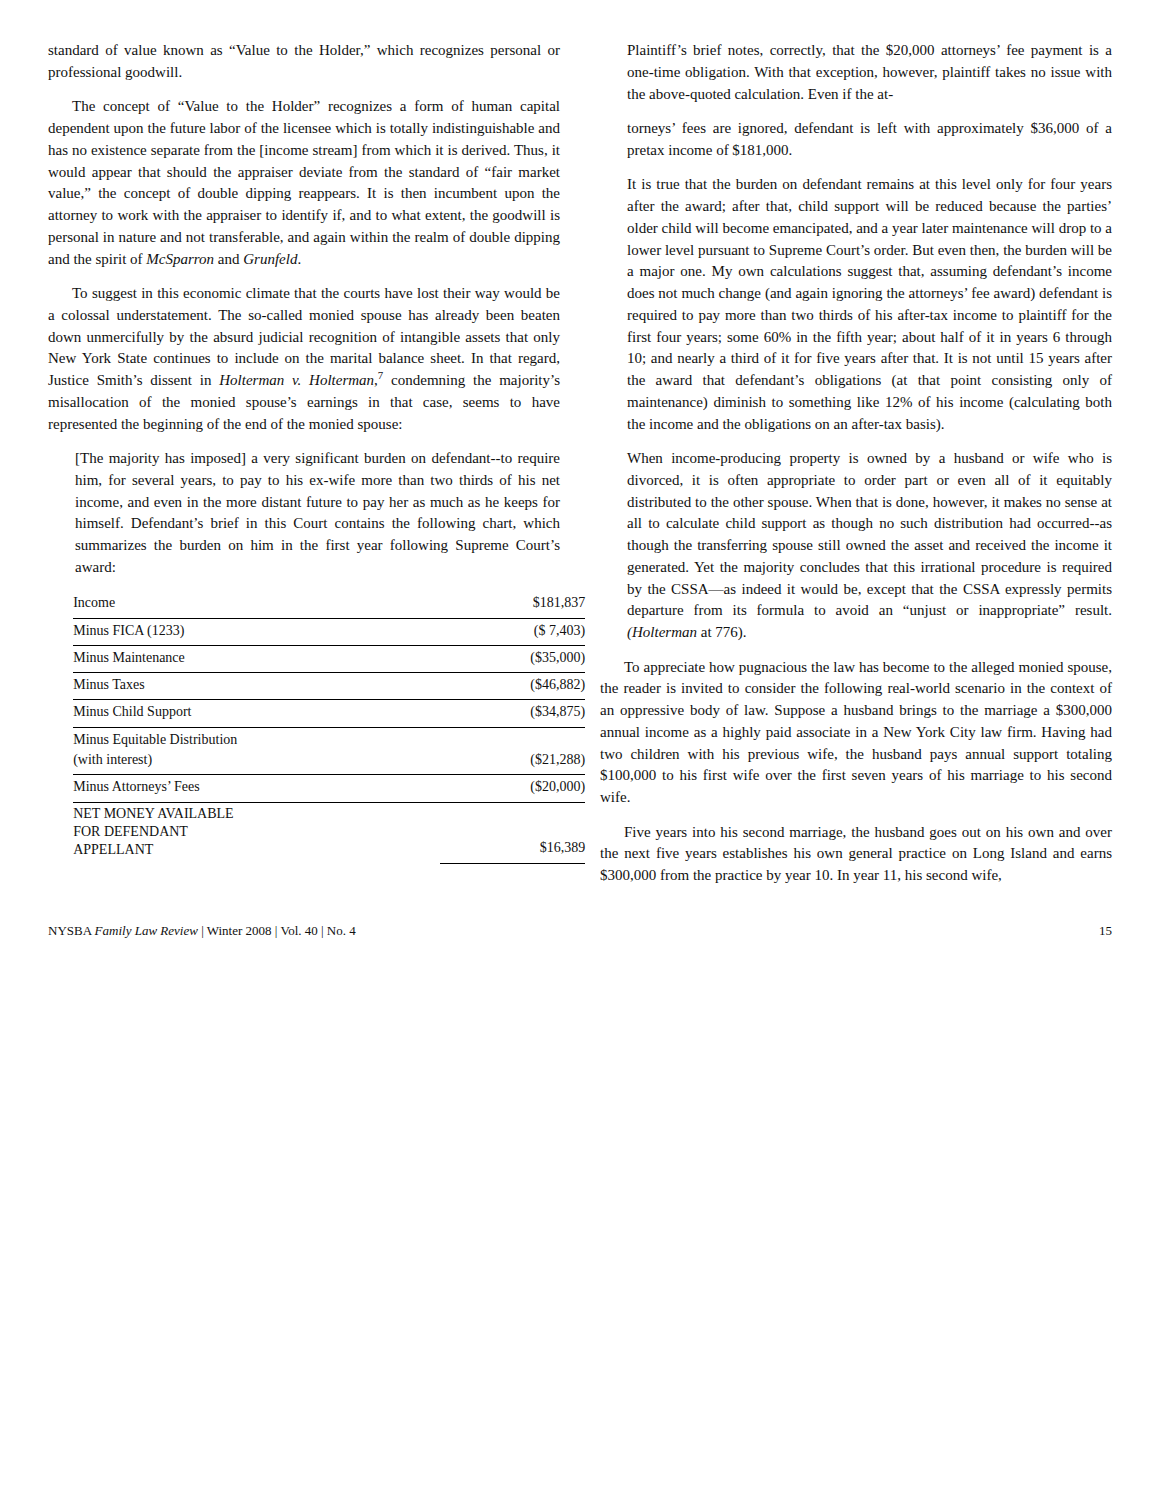standard of value known as “Value to the Holder,” which recognizes personal or professional goodwill.
The concept of “Value to the Holder” recognizes a form of human capital dependent upon the future labor of the licensee which is totally indistinguishable and has no existence separate from the [income stream] from which it is derived. Thus, it would appear that should the appraiser deviate from the standard of “fair market value,” the concept of double dipping reappears. It is then incumbent upon the attorney to work with the appraiser to identify if, and to what extent, the goodwill is personal in nature and not transferable, and again within the realm of double dipping and the spirit of McSparron and Grunfeld.
To suggest in this economic climate that the courts have lost their way would be a colossal understatement. The so-called monied spouse has already been beaten down unmercifully by the absurd judicial recognition of intangible assets that only New York State continues to include on the marital balance sheet. In that regard, Justice Smith’s dissent in Holterman v. Holterman,7 condemning the majority’s misallocation of the monied spouse’s earnings in that case, seems to have represented the beginning of the end of the monied spouse:
[The majority has imposed] a very significant burden on defendant--to require him, for several years, to pay to his ex-wife more than two thirds of his net income, and even in the more distant future to pay her as much as he keeps for himself. Defendant’s brief in this Court contains the following chart, which summarizes the burden on him in the first year following Supreme Court’s award:
| Income | $181,837 |
| Minus FICA (1233) | ($ 7,403) |
| Minus Maintenance | ($35,000) |
| Minus Taxes | ($46,882) |
| Minus Child Support | ($34,875) |
| Minus Equitable Distribution (with interest) | ($21,288) |
| Minus Attorneys’ Fees | ($20,000) |
| NET MONEY AVAILABLE FOR DEFENDANT APPELLANT | $16,389 |
Plaintiff’s brief notes, correctly, that the $20,000 attorneys’ fee payment is a one-time obligation. With that exception, however, plaintiff takes no issue with the above-quoted calculation. Even if the at-
torneys’ fees are ignored, defendant is left with approximately $36,000 of a pretax income of $181,000.
It is true that the burden on defendant remains at this level only for four years after the award; after that, child support will be reduced because the parties’ older child will become emancipated, and a year later maintenance will drop to a lower level pursuant to Supreme Court’s order. But even then, the burden will be a major one. My own calculations suggest that, assuming defendant’s income does not much change (and again ignoring the attorneys’ fee award) defendant is required to pay more than two thirds of his after-tax income to plaintiff for the first four years; some 60% in the fifth year; about half of it in years 6 through 10; and nearly a third of it for five years after that. It is not until 15 years after the award that defendant’s obligations (at that point consisting only of maintenance) diminish to something like 12% of his income (calculating both the income and the obligations on an after-tax basis).
When income-producing property is owned by a husband or wife who is divorced, it is often appropriate to order part or even all of it equitably distributed to the other spouse. When that is done, however, it makes no sense at all to calculate child support as though no such distribution had occurred--as though the transferring spouse still owned the asset and received the income it generated. Yet the majority concludes that this irrational procedure is required by the CSSA—as indeed it would be, except that the CSSA expressly permits departure from its formula to avoid an “unjust or inappropriate” result. (Holterman at 776).
To appreciate how pugnacious the law has become to the alleged monied spouse, the reader is invited to consider the following real-world scenario in the context of an oppressive body of law. Suppose a husband brings to the marriage a $300,000 annual income as a highly paid associate in a New York City law firm. Having had two children with his previous wife, the husband pays annual support totaling $100,000 to his first wife over the first seven years of his marriage to his second wife.
Five years into his second marriage, the husband goes out on his own and over the next five years establishes his own general practice on Long Island and earns $300,000 from the practice by year 10. In year 11, his second wife,
NYSBA Family Law Review | Winter 2008 | Vol. 40 | No. 4
15